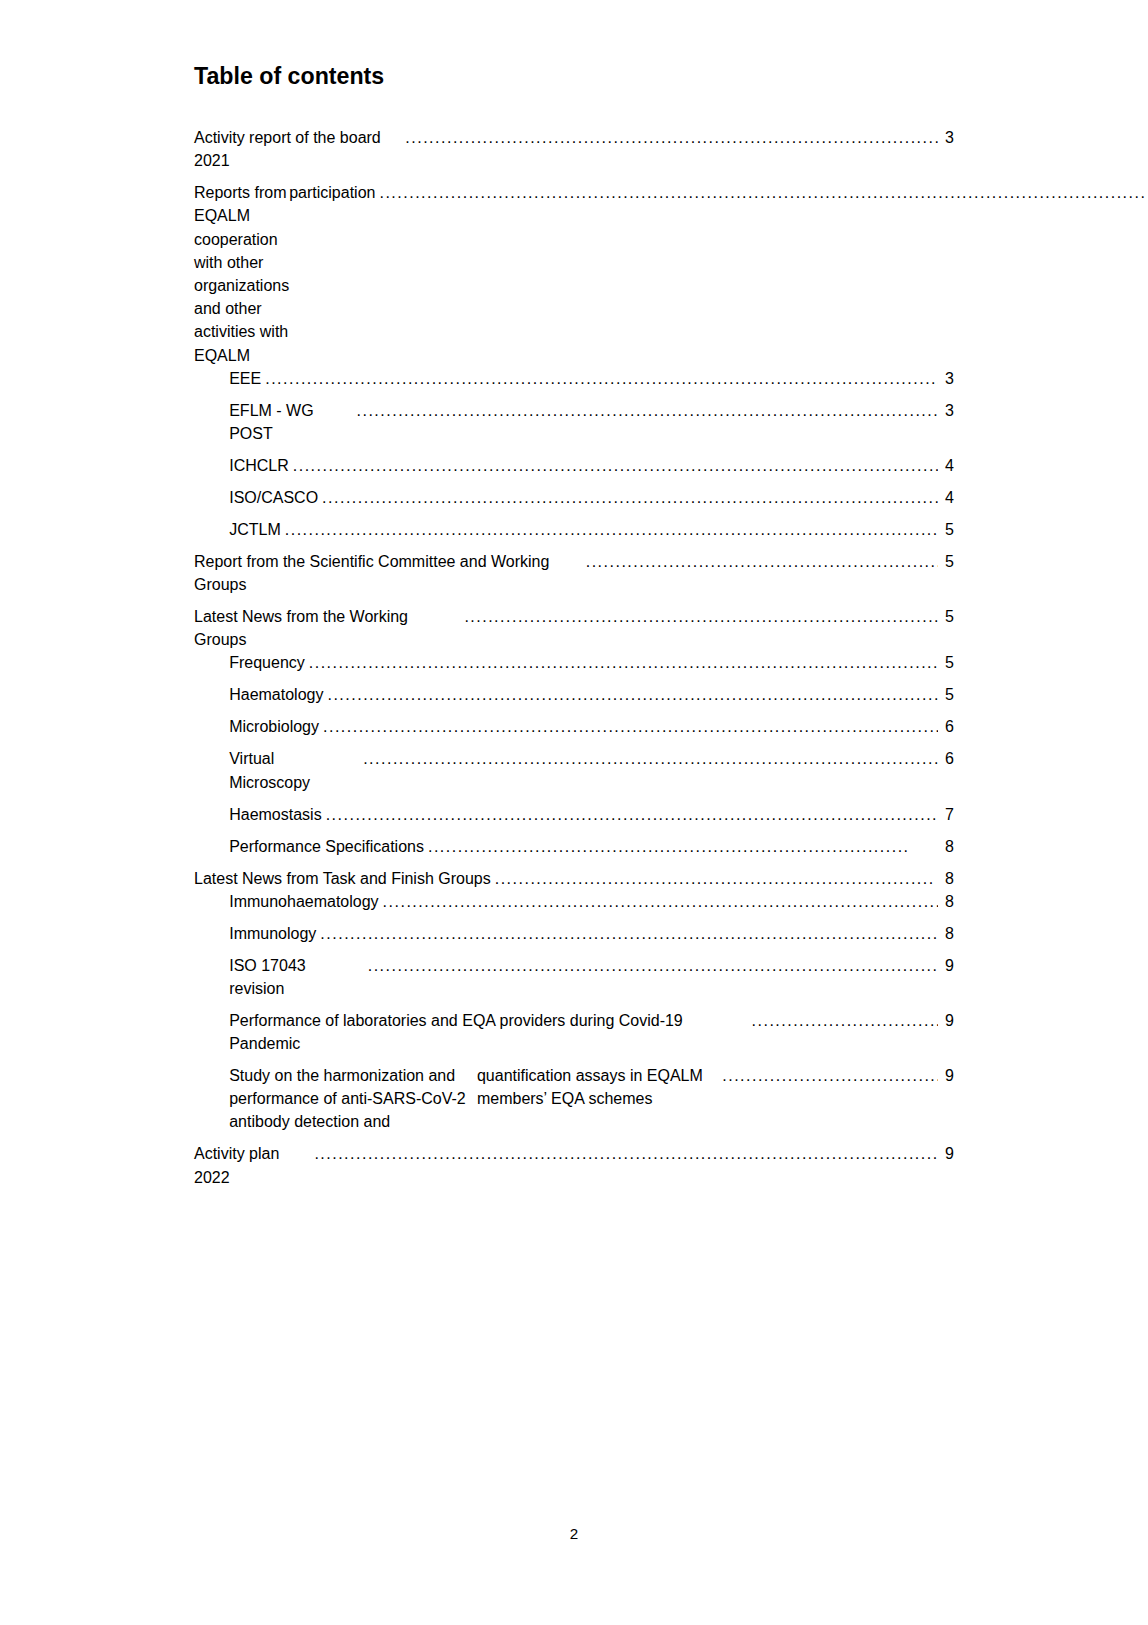Table of contents
Activity report of the board 2021 .................................................................................................. 3
Reports from EQALM cooperation with other organizations and other activities with EQALM participation ................................................................................................................................. 3
EEE ................................................................................................................................. 3
EFLM - WG POST ......................................................................................................... 3
ICHCLR ......................................................................................................................... 4
ISO/CASCO .................................................................................................................. 4
JCTLM .......................................................................................................................... 5
Report from the Scientific Committee and Working Groups ............................................................... 5
Latest News from the Working Groups ................................................................................. 5
Frequency .................................................................................................................... 5
Haematology .............................................................................................................. 5
Microbiology ............................................................................................................... 6
Virtual Microscopy ................................................................................................. 6
Haemostasis ............................................................................................................... 7
Performance Specifications ................................................................................. 8
Latest News from Task and Finish Groups .......................................................................... 8
Immunohaematology .............................................................................................. 8
Immunology ................................................................................................................ 8
ISO 17043 revision ................................................................................................. 9
Performance of laboratories and EQA providers during Covid-19 Pandemic ................................ 9
Study on the harmonization and performance of anti-SARS-CoV-2 antibody detection and quantification assays in EQALM members’ EQA schemes ............................................................. 9
Activity plan 2022 ................................................................................................................. 9
2